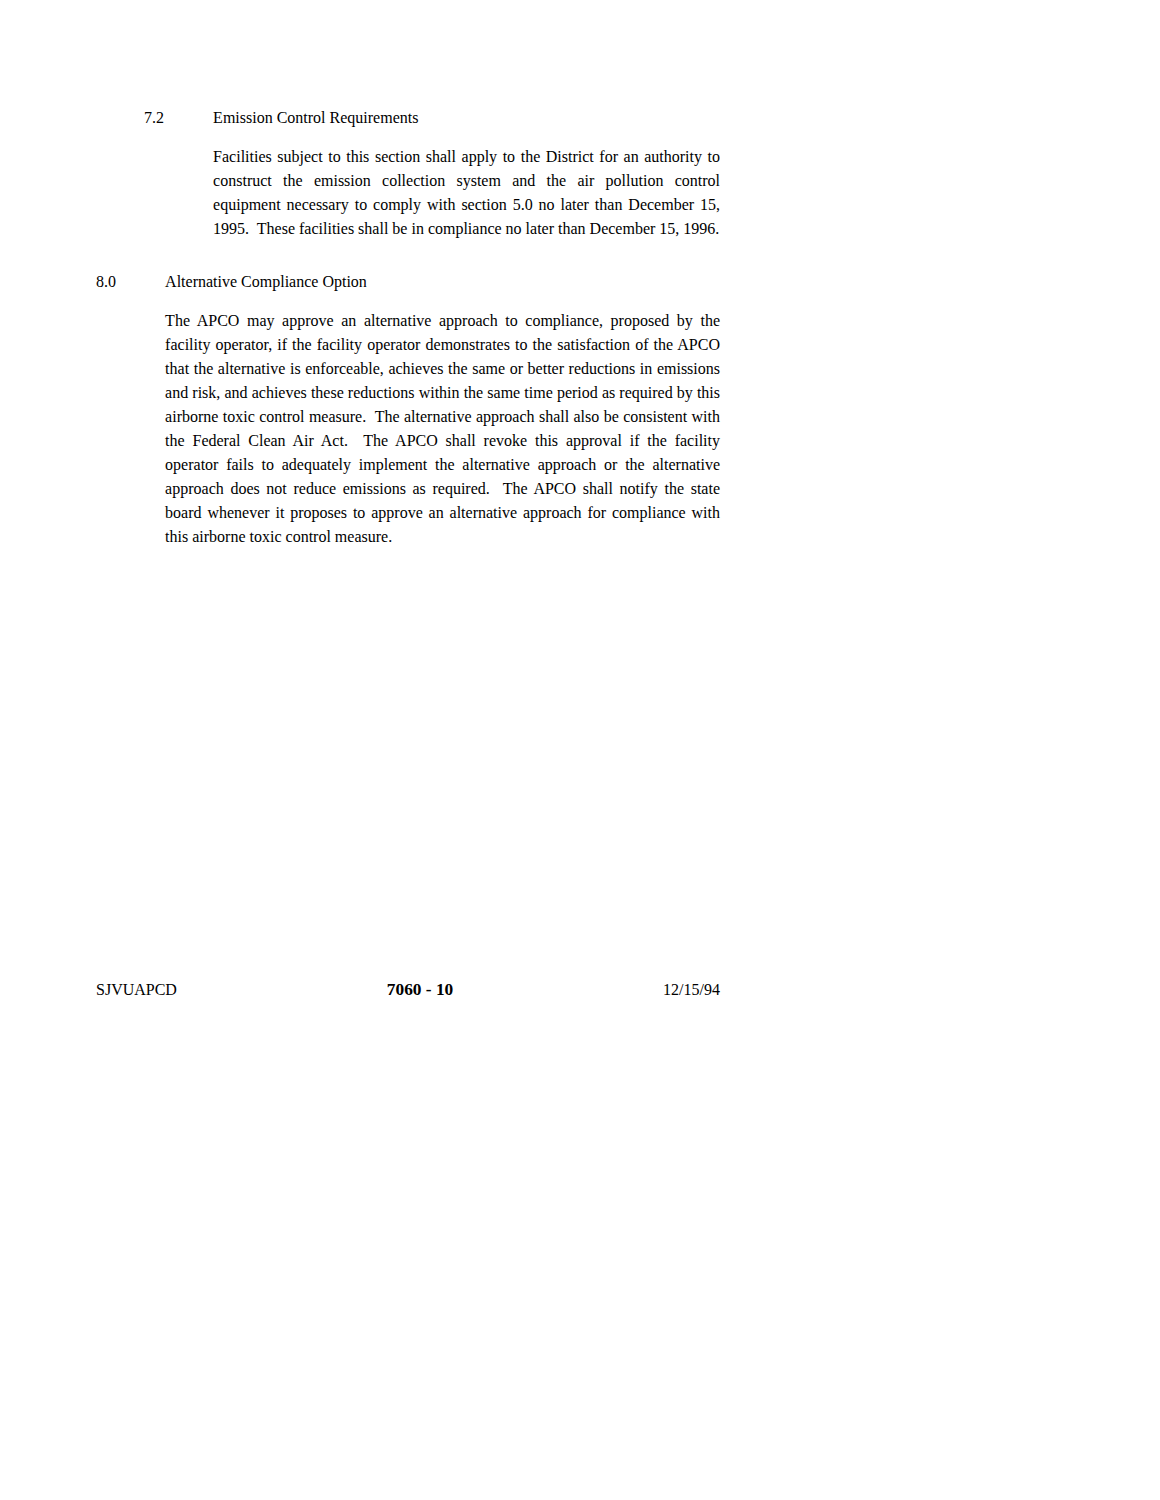7.2
Emission Control Requirements
Facilities subject to this section shall apply to the District for an authority to construct the emission collection system and the air pollution control equipment necessary to comply with section 5.0 no later than December 15, 1995. These facilities shall be in compliance no later than December 15, 1996.
8.0
Alternative Compliance Option
The APCO may approve an alternative approach to compliance, proposed by the facility operator, if the facility operator demonstrates to the satisfaction of the APCO that the alternative is enforceable, achieves the same or better reductions in emissions and risk, and achieves these reductions within the same time period as required by this airborne toxic control measure. The alternative approach shall also be consistent with the Federal Clean Air Act. The APCO shall revoke this approval if the facility operator fails to adequately implement the alternative approach or the alternative approach does not reduce emissions as required. The APCO shall notify the state board whenever it proposes to approve an alternative approach for compliance with this airborne toxic control measure.
SJVUAPCD
7060 - 10
12/15/94